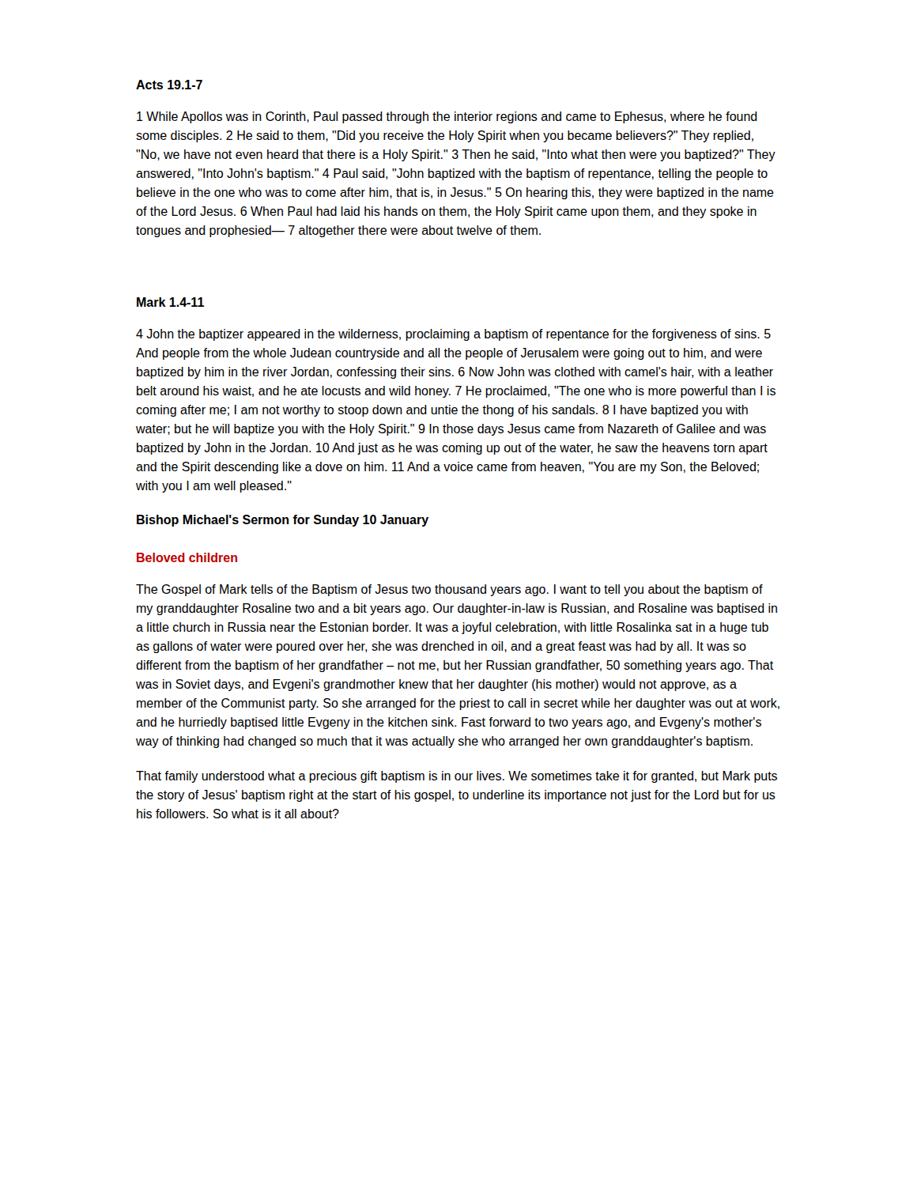Acts 19.1-7
1 While Apollos was in Corinth, Paul passed through the interior regions and came to Ephesus, where he found some disciples. 2 He said to them, "Did you receive the Holy Spirit when you became believers?" They replied, "No, we have not even heard that there is a Holy Spirit." 3 Then he said, "Into what then were you baptized?" They answered, "Into John's baptism." 4 Paul said, "John baptized with the baptism of repentance, telling the people to believe in the one who was to come after him, that is, in Jesus." 5 On hearing this, they were baptized in the name of the Lord Jesus. 6 When Paul had laid his hands on them, the Holy Spirit came upon them, and they spoke in tongues and prophesied— 7 altogether there were about twelve of them.
Mark 1.4-11
4 John the baptizer appeared in the wilderness, proclaiming a baptism of repentance for the forgiveness of sins. 5 And people from the whole Judean countryside and all the people of Jerusalem were going out to him, and were baptized by him in the river Jordan, confessing their sins. 6 Now John was clothed with camel's hair, with a leather belt around his waist, and he ate locusts and wild honey. 7 He proclaimed, "The one who is more powerful than I is coming after me; I am not worthy to stoop down and untie the thong of his sandals. 8 I have baptized you with water; but he will baptize you with the Holy Spirit." 9 In those days Jesus came from Nazareth of Galilee and was baptized by John in the Jordan. 10 And just as he was coming up out of the water, he saw the heavens torn apart and the Spirit descending like a dove on him. 11 And a voice came from heaven, "You are my Son, the Beloved; with you I am well pleased."
Bishop Michael's Sermon for Sunday 10 January
Beloved children
The Gospel of Mark tells of the Baptism of Jesus two thousand years ago. I want to tell you about the baptism of my granddaughter Rosaline two and a bit years ago. Our daughter-in-law is Russian, and Rosaline was baptised in a little church in Russia near the Estonian border. It was a joyful celebration, with little Rosalinka sat in a huge tub as gallons of water were poured over her, she was drenched in oil, and a great feast was had by all. It was so different from the baptism of her grandfather – not me, but her Russian grandfather, 50 something years ago. That was in Soviet days, and Evgeni's grandmother knew that her daughter (his mother) would not approve, as a member of the Communist party. So she arranged for the priest to call in secret while her daughter was out at work, and he hurriedly baptised little Evgeny in the kitchen sink. Fast forward to two years ago, and Evgeny's mother's way of thinking had changed so much that it was actually she who arranged her own granddaughter's baptism.
That family understood what a precious gift baptism is in our lives. We sometimes take it for granted, but Mark puts the story of Jesus' baptism right at the start of his gospel, to underline its importance not just for the Lord but for us his followers. So what is it all about?